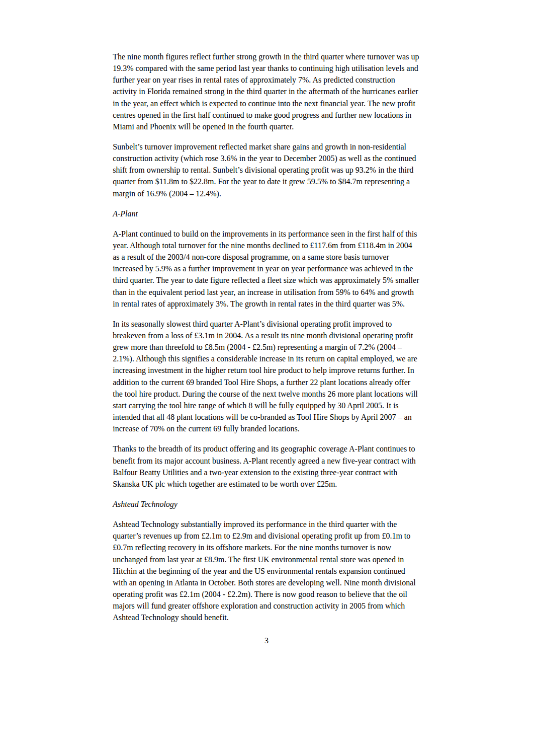The nine month figures reflect further strong growth in the third quarter where turnover was up 19.3% compared with the same period last year thanks to continuing high utilisation levels and further year on year rises in rental rates of approximately 7%. As predicted construction activity in Florida remained strong in the third quarter in the aftermath of the hurricanes earlier in the year, an effect which is expected to continue into the next financial year. The new profit centres opened in the first half continued to make good progress and further new locations in Miami and Phoenix will be opened in the fourth quarter.
Sunbelt’s turnover improvement reflected market share gains and growth in non-residential construction activity (which rose 3.6% in the year to December 2005) as well as the continued shift from ownership to rental. Sunbelt’s divisional operating profit was up 93.2% in the third quarter from $11.8m to $22.8m. For the year to date it grew 59.5% to $84.7m representing a margin of 16.9% (2004 – 12.4%).
A-Plant
A-Plant continued to build on the improvements in its performance seen in the first half of this year. Although total turnover for the nine months declined to £117.6m from £118.4m in 2004 as a result of the 2003/4 non-core disposal programme, on a same store basis turnover increased by 5.9% as a further improvement in year on year performance was achieved in the third quarter. The year to date figure reflected a fleet size which was approximately 5% smaller than in the equivalent period last year, an increase in utilisation from 59% to 64% and growth in rental rates of approximately 3%. The growth in rental rates in the third quarter was 5%.
In its seasonally slowest third quarter A-Plant’s divisional operating profit improved to breakeven from a loss of £3.1m in 2004. As a result its nine month divisional operating profit grew more than threefold to £8.5m (2004 - £2.5m) representing a margin of 7.2% (2004 – 2.1%). Although this signifies a considerable increase in its return on capital employed, we are increasing investment in the higher return tool hire product to help improve returns further. In addition to the current 69 branded Tool Hire Shops, a further 22 plant locations already offer the tool hire product. During the course of the next twelve months 26 more plant locations will start carrying the tool hire range of which 8 will be fully equipped by 30 April 2005. It is intended that all 48 plant locations will be co-branded as Tool Hire Shops by April 2007 – an increase of 70% on the current 69 fully branded locations.
Thanks to the breadth of its product offering and its geographic coverage A-Plant continues to benefit from its major account business. A-Plant recently agreed a new five-year contract with Balfour Beatty Utilities and a two-year extension to the existing three-year contract with Skanska UK plc which together are estimated to be worth over £25m.
Ashtead Technology
Ashtead Technology substantially improved its performance in the third quarter with the quarter’s revenues up from £2.1m to £2.9m and divisional operating profit up from £0.1m to £0.7m reflecting recovery in its offshore markets. For the nine months turnover is now unchanged from last year at £8.9m. The first UK environmental rental store was opened in Hitchin at the beginning of the year and the US environmental rentals expansion continued with an opening in Atlanta in October. Both stores are developing well. Nine month divisional operating profit was £2.1m (2004 - £2.2m). There is now good reason to believe that the oil majors will fund greater offshore exploration and construction activity in 2005 from which Ashtead Technology should benefit.
3